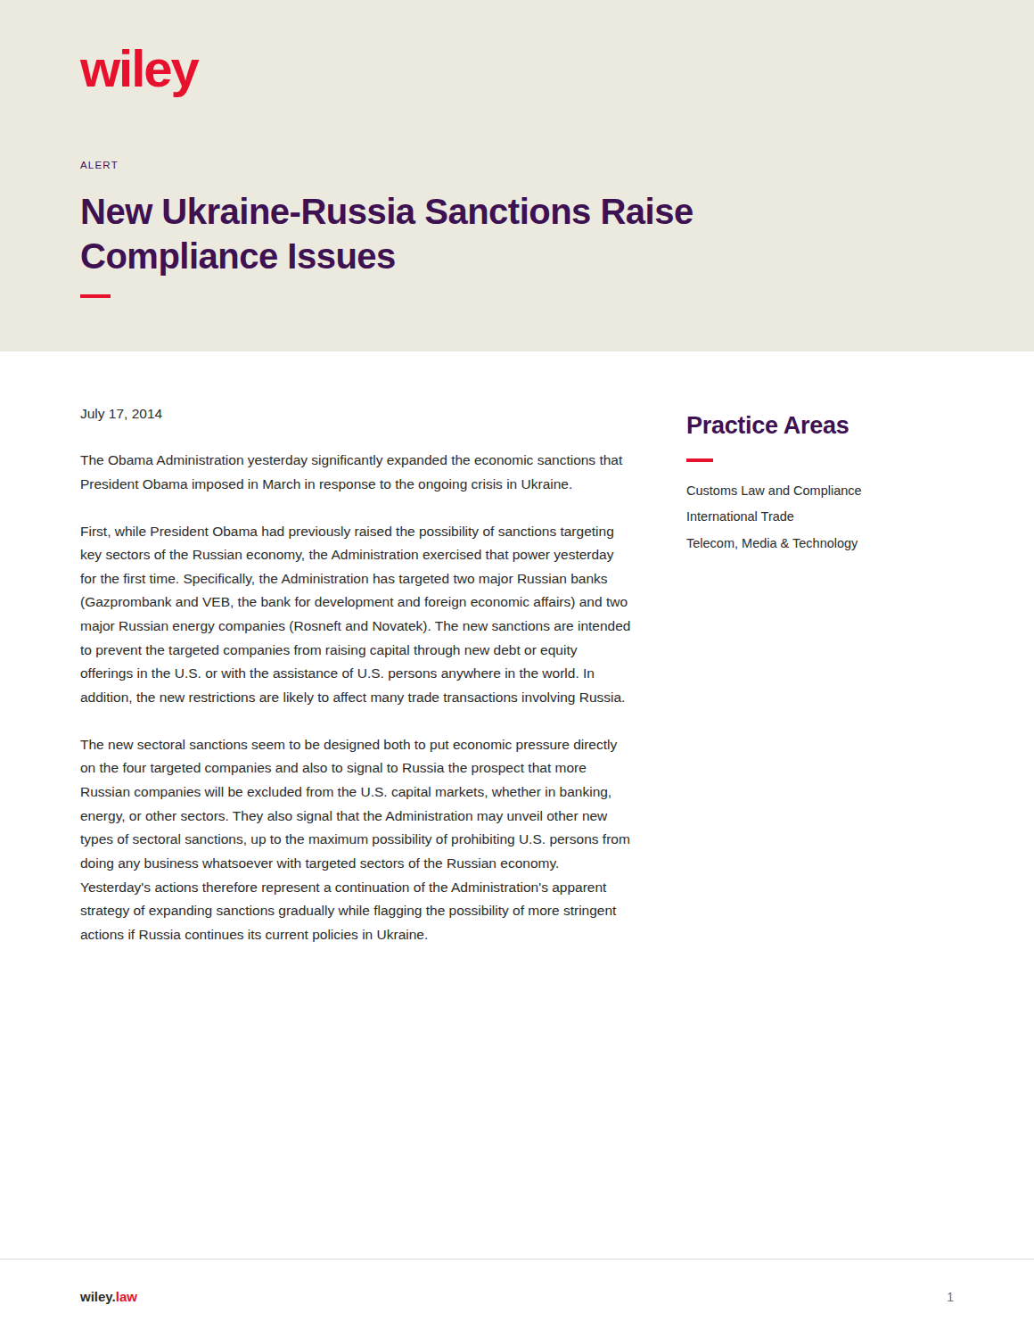wiley
ALERT
New Ukraine-Russia Sanctions Raise Compliance Issues
July 17, 2014
The Obama Administration yesterday significantly expanded the economic sanctions that President Obama imposed in March in response to the ongoing crisis in Ukraine.
First, while President Obama had previously raised the possibility of sanctions targeting key sectors of the Russian economy, the Administration exercised that power yesterday for the first time. Specifically, the Administration has targeted two major Russian banks (Gazprombank and VEB, the bank for development and foreign economic affairs) and two major Russian energy companies (Rosneft and Novatek). The new sanctions are intended to prevent the targeted companies from raising capital through new debt or equity offerings in the U.S. or with the assistance of U.S. persons anywhere in the world. In addition, the new restrictions are likely to affect many trade transactions involving Russia.
The new sectoral sanctions seem to be designed both to put economic pressure directly on the four targeted companies and also to signal to Russia the prospect that more Russian companies will be excluded from the U.S. capital markets, whether in banking, energy, or other sectors. They also signal that the Administration may unveil other new types of sectoral sanctions, up to the maximum possibility of prohibiting U.S. persons from doing any business whatsoever with targeted sectors of the Russian economy. Yesterday's actions therefore represent a continuation of the Administration's apparent strategy of expanding sanctions gradually while flagging the possibility of more stringent actions if Russia continues its current policies in Ukraine.
Practice Areas
Customs Law and Compliance
International Trade
Telecom, Media & Technology
wiley.law
1